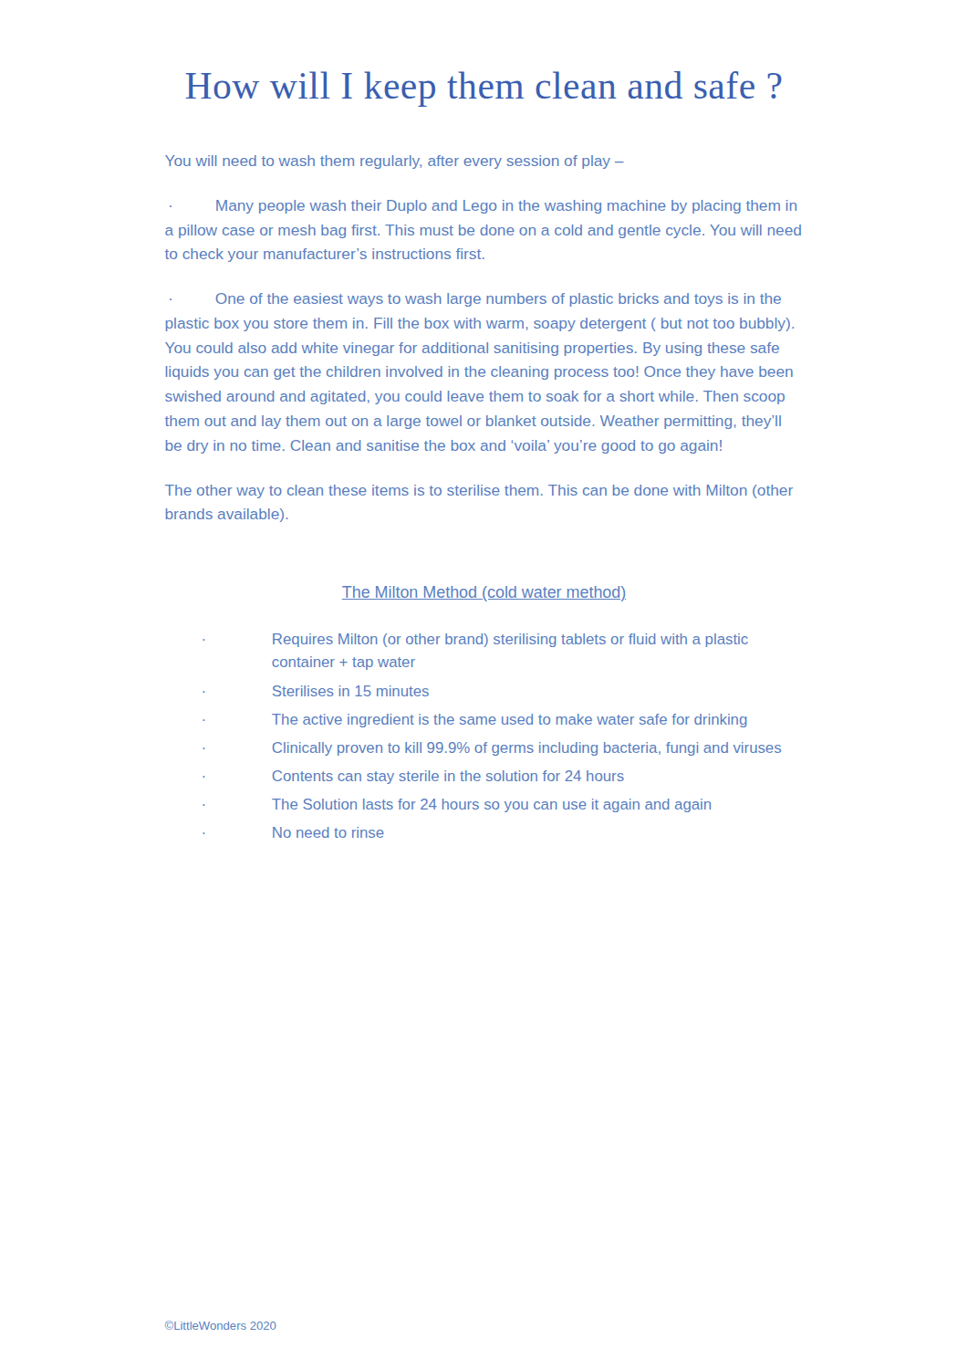How will I keep them clean and safe ?
You will need to wash them regularly, after every session of play –
Many people wash their Duplo and Lego in the washing machine by placing them in a pillow case or mesh bag first. This must be done on a cold and gentle cycle. You will need to check your manufacturer’s instructions first.
One of the easiest ways to wash large numbers of plastic bricks and toys is in the plastic box you store them in. Fill the box with warm, soapy detergent ( but not too bubbly). You could also add white vinegar for additional sanitising properties. By using these safe liquids you can get the children involved in the cleaning process too! Once they have been swished around and agitated, you could leave them to soak for a short while. Then scoop them out and lay them out on a large towel or blanket outside. Weather permitting, they’ll be dry in no time. Clean and sanitise the box and ‘voila’ you’re good to go again!
The other way to clean these items is to sterilise them. This can be done with Milton (other brands available).
The Milton Method (cold water method)
Requires Milton (or other brand) sterilising tablets or fluid with a plastic container + tap water
Sterilises in 15 minutes
The active ingredient is the same used to make water safe for drinking
Clinically proven to kill 99.9% of germs including bacteria, fungi and viruses
Contents can stay sterile in the solution for 24 hours
The Solution lasts for 24 hours so you can use it again and again
No need to rinse
©LittleWonders 2020